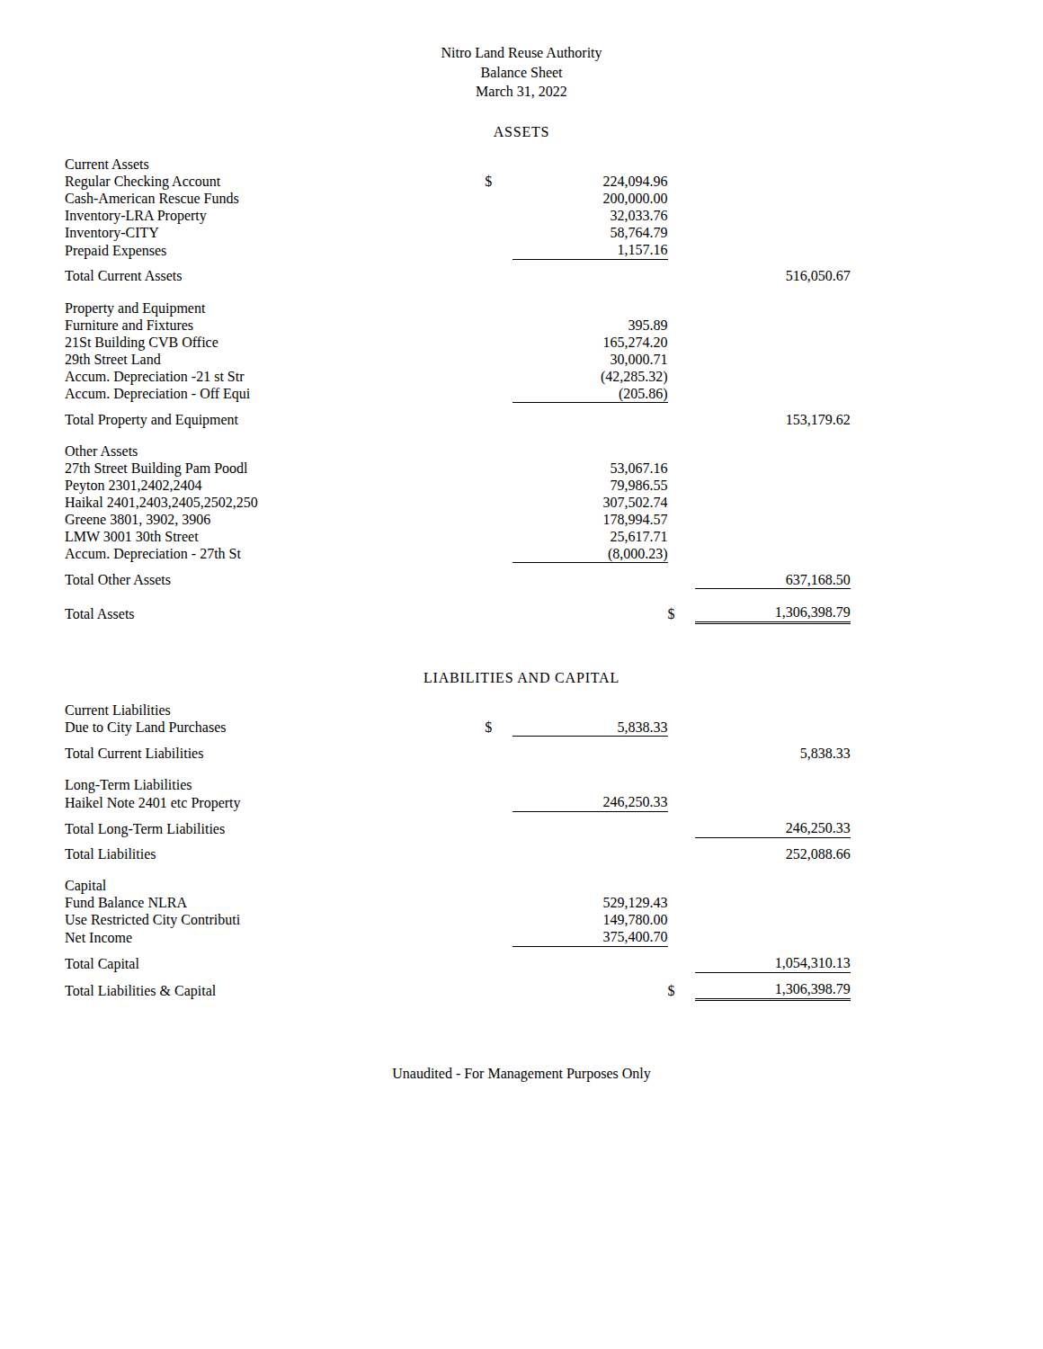Nitro Land Reuse Authority
Balance Sheet
March 31, 2022
ASSETS
| Current Assets | | | | | |
| Regular Checking Account | $ | 224,094.96 | | | |
| Cash-American Rescue Funds | | 200,000.00 | | | |
| Inventory-LRA Property | | 32,033.76 | | | |
| Inventory-CITY | | 58,764.79 | | | |
| Prepaid Expenses | | 1,157.16 | | | |
| Total Current Assets | | | | 516,050.67 | |
| Property and Equipment | | | | | |
| Furniture and Fixtures | | 395.89 | | | |
| 21St Building CVB Office | | 165,274.20 | | | |
| 29th Street Land | | 30,000.71 | | | |
| Accum. Depreciation -21 st Str | | (42,285.32) | | | |
| Accum. Depreciation - Off Equi | | (205.86) | | | |
| Total Property and Equipment | | | | 153,179.62 | |
| Other Assets | | | | | |
| 27th Street Building Pam Poodl | | 53,067.16 | | | |
| Peyton 2301,2402,2404 | | 79,986.55 | | | |
| Haikal 2401,2403,2405,2502,250 | | 307,502.74 | | | |
| Greene 3801, 3902, 3906 | | 178,994.57 | | | |
| LMW 3001 30th Street | | 25,617.71 | | | |
| Accum. Depreciation - 27th St | | (8,000.23) | | | |
| Total Other Assets | | | | 637,168.50 | |
| Total Assets | | | $ | 1,306,398.79 | |
LIABILITIES AND CAPITAL
| Current Liabilities | | | | | |
| Due to City Land Purchases | $ | 5,838.33 | | | |
| Total Current Liabilities | | | | 5,838.33 | |
| Long-Term Liabilities | | | | | |
| Haikel Note 2401 etc Property | | 246,250.33 | | | |
| Total Long-Term Liabilities | | | | 246,250.33 | |
| Total Liabilities | | | | 252,088.66 | |
| Capital | | | | | |
| Fund Balance NLRA | | 529,129.43 | | | |
| Use Restricted City Contributi | | 149,780.00 | | | |
| Net Income | | 375,400.70 | | | |
| Total Capital | | | | 1,054,310.13 | |
| Total Liabilities & Capital | | | $ | 1,306,398.79 | |
Unaudited - For Management Purposes Only